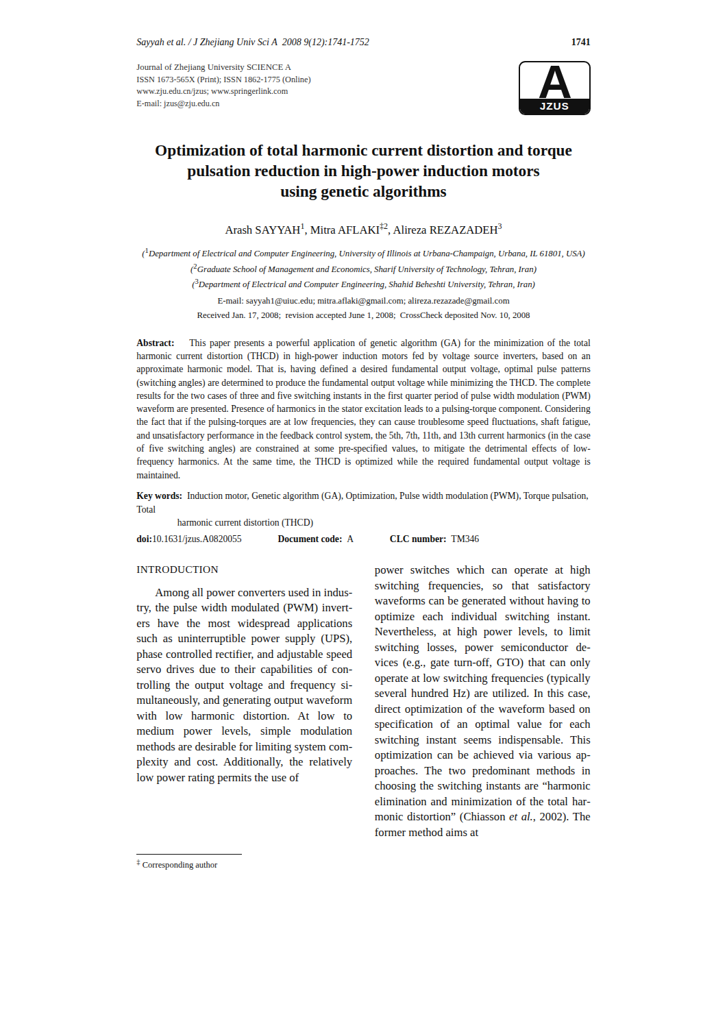Sayyah et al. / J Zhejiang Univ Sci A 2008 9(12):1741-1752 1741
Journal of Zhejiang University SCIENCE A
ISSN 1673-565X (Print); ISSN 1862-1775 (Online)
www.zju.edu.cn/jzus; www.springerlink.com
E-mail: jzus@zju.edu.cn
A JZUS
Optimization of total harmonic current distortion and torque
pulsation reduction in high-power induction motors
using genetic algorithms
Arash SAYYAH1, Mitra AFLAKI‡2, Alireza REZAZADEH3
(1Department of Electrical and Computer Engineering, University of Illinois at Urbana-Champaign, Urbana, IL 61801, USA)
(2Graduate School of Management and Economics, Sharif University of Technology, Tehran, Iran)
(3Department of Electrical and Computer Engineering, Shahid Beheshti University, Tehran, Iran)
E-mail: sayyah1@uiuc.edu; mitra.aflaki@gmail.com; alireza.rezazade@gmail.com
Received Jan. 17, 2008; revision accepted June 1, 2008; CrossCheck deposited Nov. 10, 2008
Abstract: This paper presents a powerful application of genetic algorithm (GA) for the minimization of the total harmonic current distortion (THCD) in high-power induction motors fed by voltage source inverters, based on an approximate harmonic model. That is, having defined a desired fundamental output voltage, optimal pulse patterns (switching angles) are determined to produce the fundamental output voltage while minimizing the THCD. The complete results for the two cases of three and five switching instants in the first quarter period of pulse width modulation (PWM) waveform are presented. Presence of harmonics in the stator excitation leads to a pulsing-torque component. Considering the fact that if the pulsing-torques are at low frequencies, they can cause troublesome speed fluctuations, shaft fatigue, and unsatisfactory performance in the feedback control system, the 5th, 7th, 11th, and 13th current harmonics (in the case of five switching angles) are constrained at some pre-specified values, to mitigate the detrimental effects of low-frequency harmonics. At the same time, the THCD is optimized while the required fundamental output voltage is maintained.
Key words: Induction motor, Genetic algorithm (GA), Optimization, Pulse width modulation (PWM), Torque pulsation, Total harmonic current distortion (THCD)
doi: 10.1631/jzus.A0820055 Document code: A CLC number: TM346
INTRODUCTION
Among all power converters used in industry, the pulse width modulated (PWM) inverters have the most widespread applications such as uninterruptible power supply (UPS), phase controlled rectifier, and adjustable speed servo drives due to their capabilities of controlling the output voltage and frequency simultaneously, and generating output waveform with low harmonic distortion. At low to medium power levels, simple modulation methods are desirable for limiting system complexity and cost. Additionally, the relatively low power rating permits the use of
power switches which can operate at high switching frequencies, so that satisfactory waveforms can be generated without having to optimize each individual switching instant. Nevertheless, at high power levels, to limit switching losses, power semiconductor devices (e.g., gate turn-off, GTO) that can only operate at low switching frequencies (typically several hundred Hz) are utilized. In this case, direct optimization of the waveform based on specification of an optimal value for each switching instant seems indispensable. This optimization can be achieved via various approaches. The two predominant methods in choosing the switching instants are “harmonic elimination and minimization of the total harmonic distortion” (Chiasson et al., 2002). The former method aims at
‡ Corresponding author